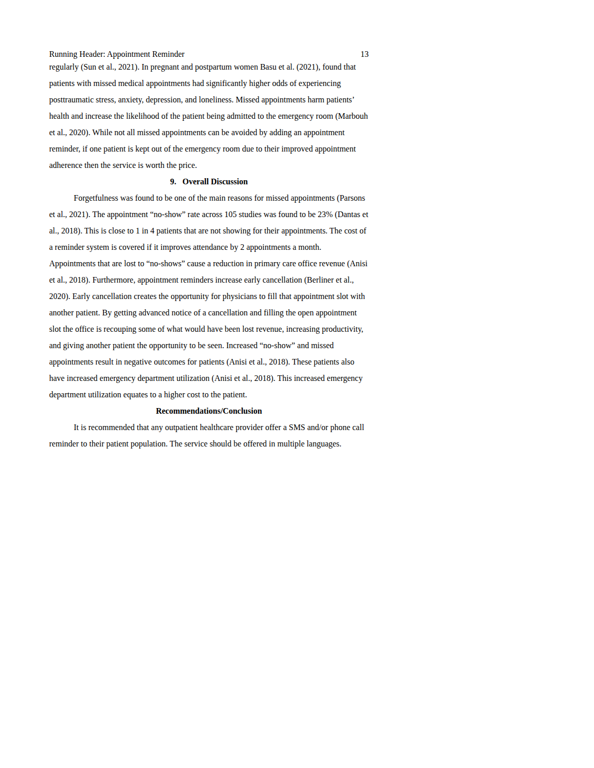Running Header: Appointment Reminder 13
regularly (Sun et al., 2021). In pregnant and postpartum women Basu et al. (2021), found that patients with missed medical appointments had significantly higher odds of experiencing posttraumatic stress, anxiety, depression, and loneliness. Missed appointments harm patients’ health and increase the likelihood of the patient being admitted to the emergency room (Marbouh et al., 2020). While not all missed appointments can be avoided by adding an appointment reminder, if one patient is kept out of the emergency room due to their improved appointment adherence then the service is worth the price.
9. Overall Discussion
Forgetfulness was found to be one of the main reasons for missed appointments (Parsons et al., 2021). The appointment “no-show” rate across 105 studies was found to be 23% (Dantas et al., 2018). This is close to 1 in 4 patients that are not showing for their appointments. The cost of a reminder system is covered if it improves attendance by 2 appointments a month. Appointments that are lost to “no-shows” cause a reduction in primary care office revenue (Anisi et al., 2018). Furthermore, appointment reminders increase early cancellation (Berliner et al., 2020). Early cancellation creates the opportunity for physicians to fill that appointment slot with another patient. By getting advanced notice of a cancellation and filling the open appointment slot the office is recouping some of what would have been lost revenue, increasing productivity, and giving another patient the opportunity to be seen. Increased “no-show” and missed appointments result in negative outcomes for patients (Anisi et al., 2018). These patients also have increased emergency department utilization (Anisi et al., 2018). This increased emergency department utilization equates to a higher cost to the patient.
Recommendations/Conclusion
It is recommended that any outpatient healthcare provider offer a SMS and/or phone call reminder to their patient population. The service should be offered in multiple languages.